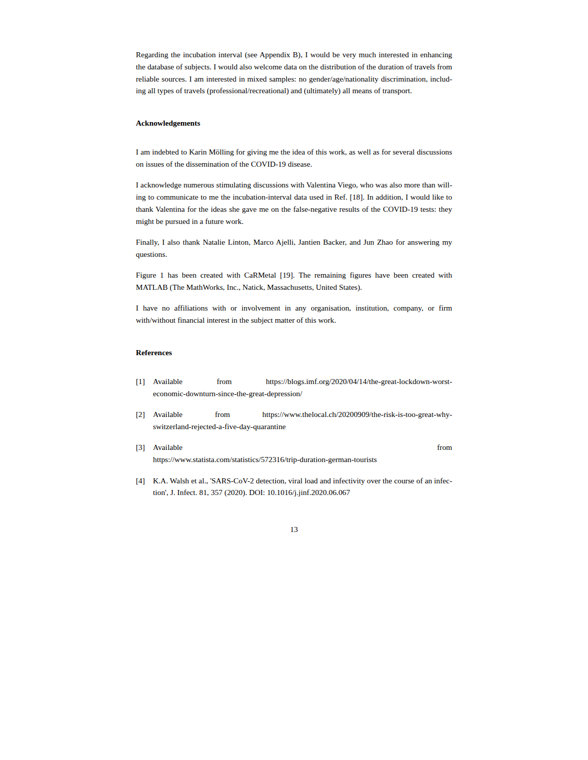Regarding the incubation interval (see Appendix B), I would be very much interested in enhancing the database of subjects. I would also welcome data on the distribution of the duration of travels from reliable sources. I am interested in mixed samples: no gender/age/nationality discrimination, including all types of travels (professional/recreational) and (ultimately) all means of transport.
Acknowledgements
I am indebted to Karin Mölling for giving me the idea of this work, as well as for several discussions on issues of the dissemination of the COVID-19 disease.
I acknowledge numerous stimulating discussions with Valentina Viego, who was also more than willing to communicate to me the incubation-interval data used in Ref. [18]. In addition, I would like to thank Valentina for the ideas she gave me on the false-negative results of the COVID-19 tests: they might be pursued in a future work.
Finally, I also thank Natalie Linton, Marco Ajelli, Jantien Backer, and Jun Zhao for answering my questions.
Figure 1 has been created with CaRMetal [19]. The remaining figures have been created with MATLAB (The MathWorks, Inc., Natick, Massachusetts, United States).
I have no affiliations with or involvement in any organisation, institution, company, or firm with/without financial interest in the subject matter of this work.
References
[1]
Available from https://blogs.imf.org/2020/04/14/the-great-lockdown-worst-
economic-downturn-since-the-great-depression/
[2]
Available from https://www.thelocal.ch/20200909/the-risk-is-too-great-why-
switzerland-rejected-a-five-day-quarantine
[3]
Available from
https://www.statista.com/statistics/572316/trip-duration-german-tourists
[4]
K.A. Walsh et al., 'SARS-CoV-2 detection, viral load and infectivity over the course of an infection', J. Infect. 81, 357 (2020). DOI: 10.1016/j.jinf.2020.06.067
13